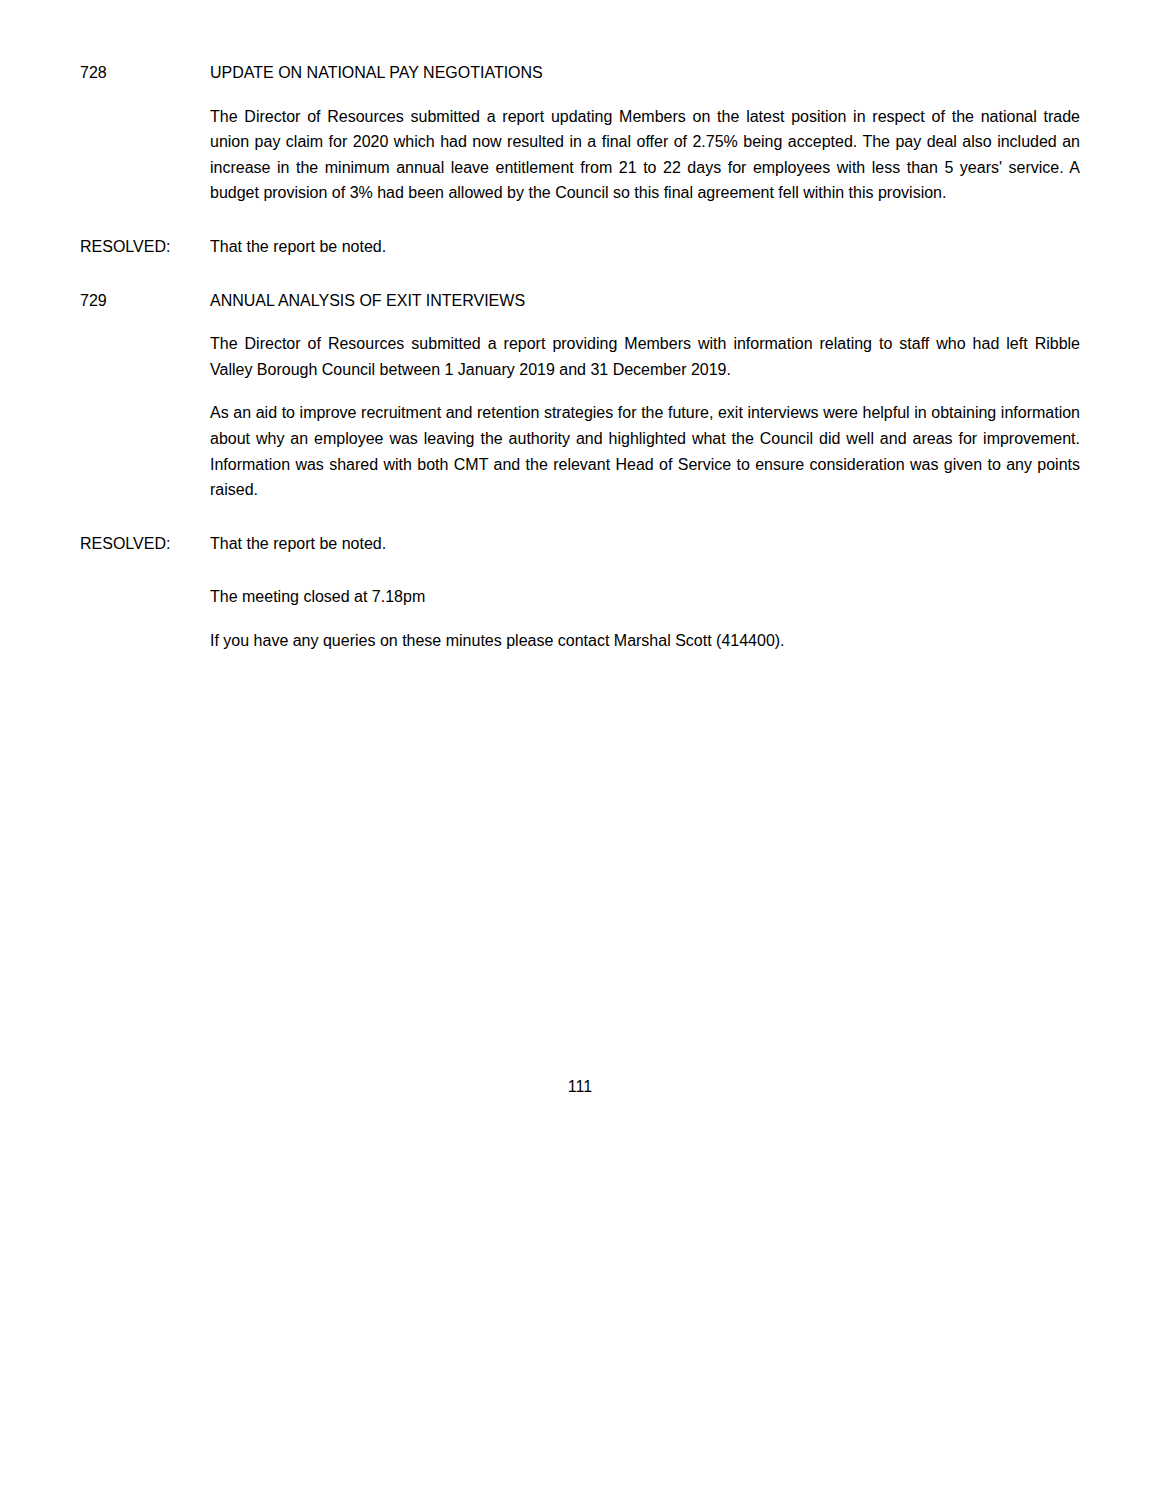728
UPDATE ON NATIONAL PAY NEGOTIATIONS
The Director of Resources submitted a report updating Members on the latest position in respect of the national trade union pay claim for 2020 which had now resulted in a final offer of 2.75% being accepted. The pay deal also included an increase in the minimum annual leave entitlement from 21 to 22 days for employees with less than 5 years' service. A budget provision of 3% had been allowed by the Council so this final agreement fell within this provision.
RESOLVED:
That the report be noted.
729
ANNUAL ANALYSIS OF EXIT INTERVIEWS
The Director of Resources submitted a report providing Members with information relating to staff who had left Ribble Valley Borough Council between 1 January 2019 and 31 December 2019.
As an aid to improve recruitment and retention strategies for the future, exit interviews were helpful in obtaining information about why an employee was leaving the authority and highlighted what the Council did well and areas for improvement. Information was shared with both CMT and the relevant Head of Service to ensure consideration was given to any points raised.
RESOLVED:
That the report be noted.
The meeting closed at 7.18pm
If you have any queries on these minutes please contact Marshal Scott (414400).
111